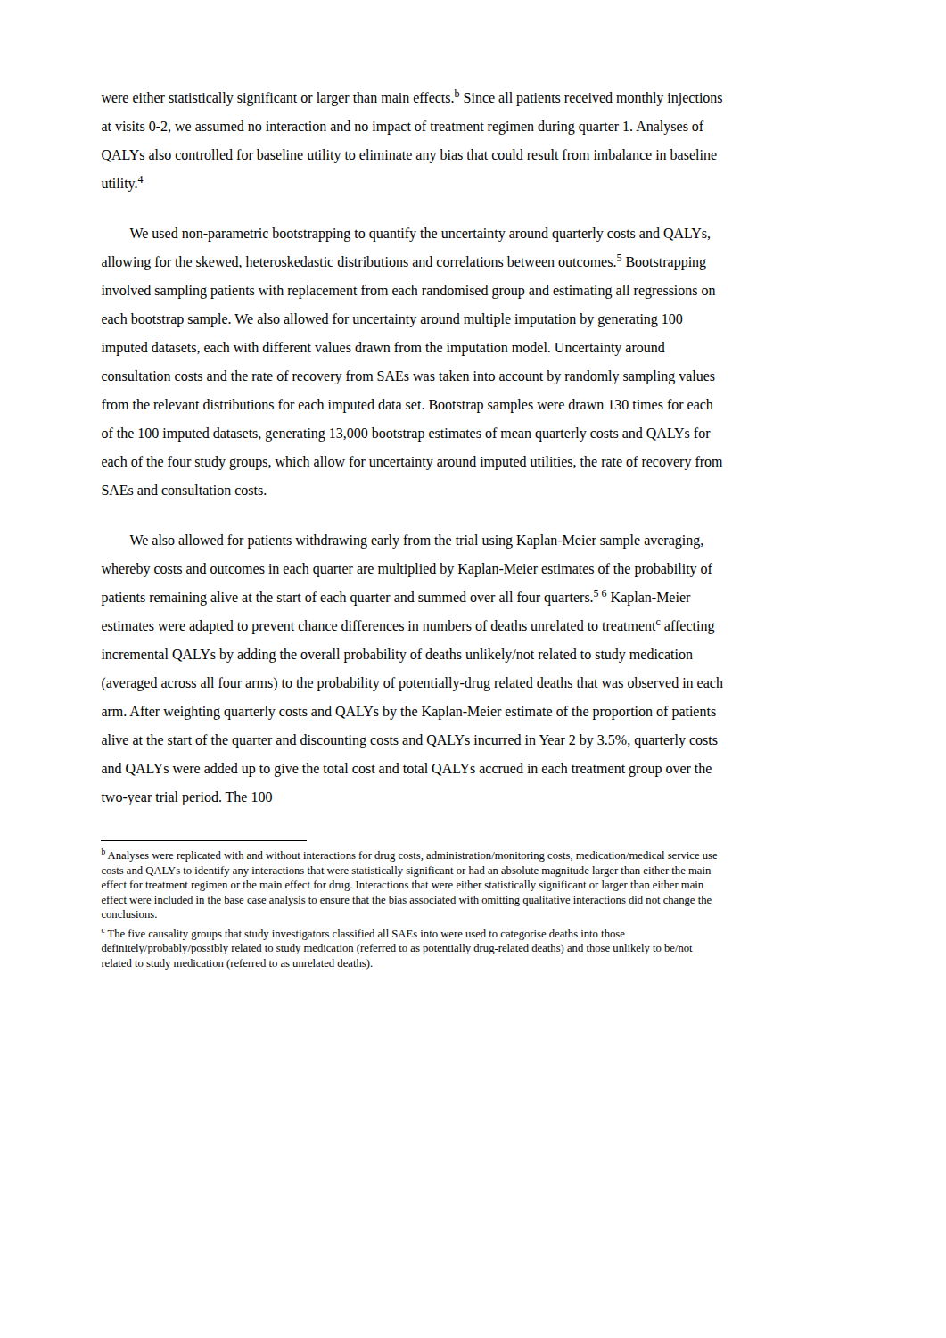were either statistically significant or larger than main effects.b Since all patients received monthly injections at visits 0-2, we assumed no interaction and no impact of treatment regimen during quarter 1. Analyses of QALYs also controlled for baseline utility to eliminate any bias that could result from imbalance in baseline utility.4
We used non-parametric bootstrapping to quantify the uncertainty around quarterly costs and QALYs, allowing for the skewed, heteroskedastic distributions and correlations between outcomes.5 Bootstrapping involved sampling patients with replacement from each randomised group and estimating all regressions on each bootstrap sample. We also allowed for uncertainty around multiple imputation by generating 100 imputed datasets, each with different values drawn from the imputation model. Uncertainty around consultation costs and the rate of recovery from SAEs was taken into account by randomly sampling values from the relevant distributions for each imputed data set. Bootstrap samples were drawn 130 times for each of the 100 imputed datasets, generating 13,000 bootstrap estimates of mean quarterly costs and QALYs for each of the four study groups, which allow for uncertainty around imputed utilities, the rate of recovery from SAEs and consultation costs.
We also allowed for patients withdrawing early from the trial using Kaplan-Meier sample averaging, whereby costs and outcomes in each quarter are multiplied by Kaplan-Meier estimates of the probability of patients remaining alive at the start of each quarter and summed over all four quarters.5 6 Kaplan-Meier estimates were adapted to prevent chance differences in numbers of deaths unrelated to treatmentc affecting incremental QALYs by adding the overall probability of deaths unlikely/not related to study medication (averaged across all four arms) to the probability of potentially-drug related deaths that was observed in each arm. After weighting quarterly costs and QALYs by the Kaplan-Meier estimate of the proportion of patients alive at the start of the quarter and discounting costs and QALYs incurred in Year 2 by 3.5%, quarterly costs and QALYs were added up to give the total cost and total QALYs accrued in each treatment group over the two-year trial period. The 100
b Analyses were replicated with and without interactions for drug costs, administration/monitoring costs, medication/medical service use costs and QALYs to identify any interactions that were statistically significant or had an absolute magnitude larger than either the main effect for treatment regimen or the main effect for drug. Interactions that were either statistically significant or larger than either main effect were included in the base case analysis to ensure that the bias associated with omitting qualitative interactions did not change the conclusions.
c The five causality groups that study investigators classified all SAEs into were used to categorise deaths into those definitely/probably/possibly related to study medication (referred to as potentially drug-related deaths) and those unlikely to be/not related to study medication (referred to as unrelated deaths).